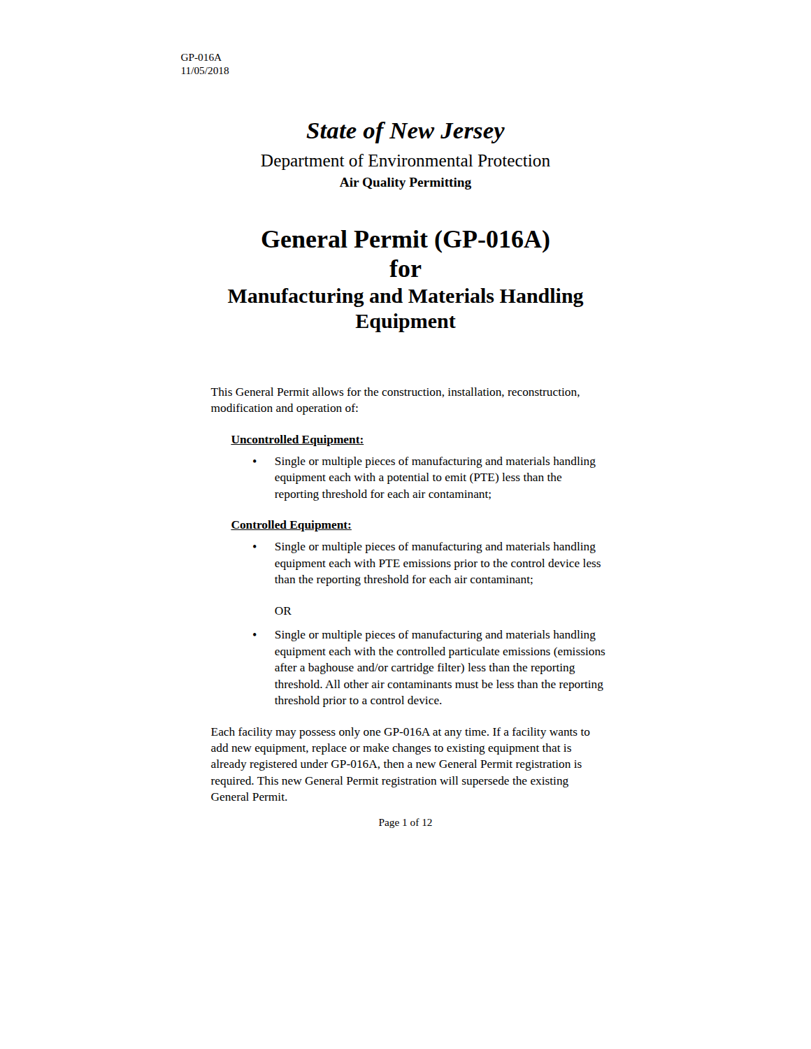GP-016A
11/05/2018
State of New Jersey
Department of Environmental Protection
Air Quality Permitting
General Permit (GP-016A)
for
Manufacturing and Materials Handling Equipment
This General Permit allows for the construction, installation, reconstruction, modification and operation of:
Uncontrolled Equipment:
Single or multiple pieces of manufacturing and materials handling equipment each with a potential to emit (PTE) less than the reporting threshold for each air contaminant;
Controlled Equipment:
Single or multiple pieces of manufacturing and materials handling equipment each with PTE emissions prior to the control device less than the reporting threshold for each air contaminant;
OR
Single or multiple pieces of manufacturing and materials handling equipment each with the controlled particulate emissions (emissions after a baghouse and/or cartridge filter) less than the reporting threshold. All other air contaminants must be less than the reporting threshold prior to a control device.
Each facility may possess only one GP-016A at any time. If a facility wants to add new equipment, replace or make changes to existing equipment that is already registered under GP-016A, then a new General Permit registration is required. This new General Permit registration will supersede the existing General Permit.
Page 1 of 12